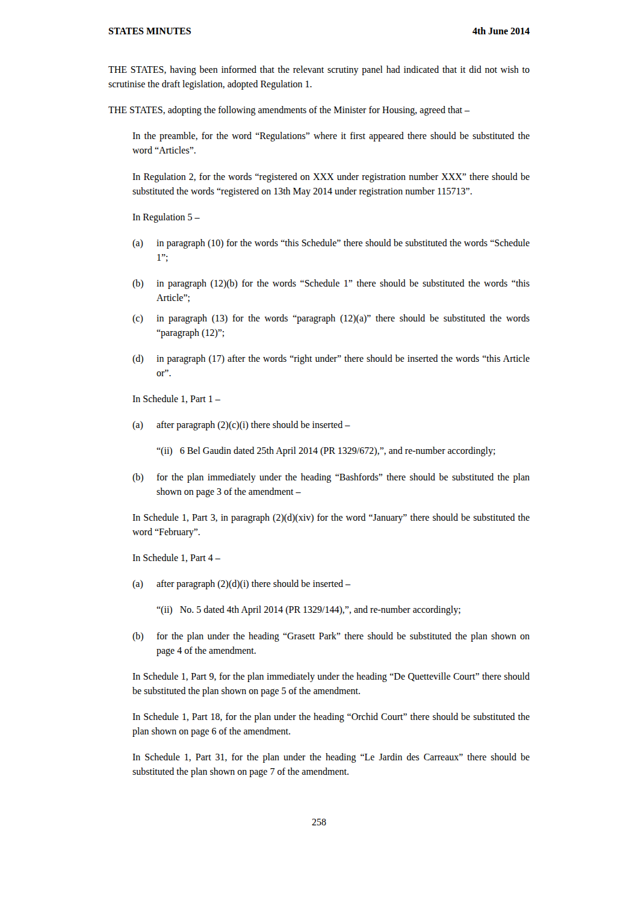STATES MINUTES 4th June 2014
THE STATES, having been informed that the relevant scrutiny panel had indicated that it did not wish to scrutinise the draft legislation, adopted Regulation 1.
THE STATES, adopting the following amendments of the Minister for Housing, agreed that –
In the preamble, for the word “Regulations” where it first appeared there should be substituted the word “Articles”.
In Regulation 2, for the words “registered on XXX under registration number XXX” there should be substituted the words “registered on 13th May 2014 under registration number 115713”.
In Regulation 5 –
(a) in paragraph (10) for the words “this Schedule” there should be substituted the words “Schedule 1”;
(b) in paragraph (12)(b) for the words “Schedule 1” there should be substituted the words “this Article”;
(c) in paragraph (13) for the words “paragraph (12)(a)” there should be substituted the words “paragraph (12)”;
(d) in paragraph (17) after the words “right under” there should be inserted the words “this Article or”.
In Schedule 1, Part 1 –
(a) after paragraph (2)(c)(i) there should be inserted –
“(ii) 6 Bel Gaudin dated 25th April 2014 (PR 1329/672),”, and re-number accordingly;
(b) for the plan immediately under the heading “Bashfords” there should be substituted the plan shown on page 3 of the amendment –
In Schedule 1, Part 3, in paragraph (2)(d)(xiv) for the word “January” there should be substituted the word “February”.
In Schedule 1, Part 4 –
(a) after paragraph (2)(d)(i) there should be inserted –
“(ii) No. 5 dated 4th April 2014 (PR 1329/144),”, and re-number accordingly;
(b) for the plan under the heading “Grasett Park” there should be substituted the plan shown on page 4 of the amendment.
In Schedule 1, Part 9, for the plan immediately under the heading “De Quetteville Court” there should be substituted the plan shown on page 5 of the amendment.
In Schedule 1, Part 18, for the plan under the heading “Orchid Court” there should be substituted the plan shown on page 6 of the amendment.
In Schedule 1, Part 31, for the plan under the heading “Le Jardin des Carreaux” there should be substituted the plan shown on page 7 of the amendment.
258